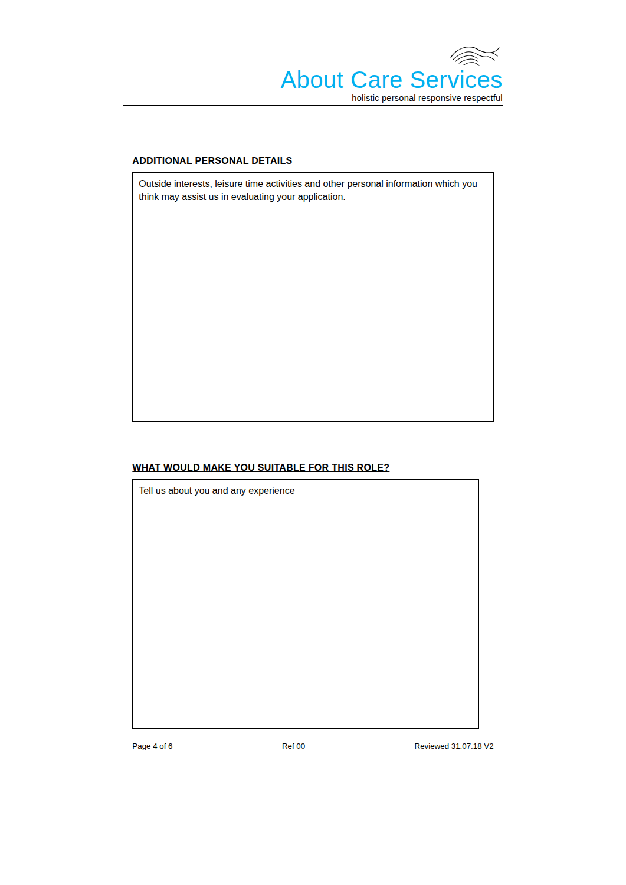About Care Services
holistic personal responsive respectful
ADDITIONAL PERSONAL DETAILS
Outside interests, leisure time activities and other personal information which you think may assist us in evaluating your application.
WHAT WOULD MAKE YOU SUITABLE FOR THIS ROLE?
Tell us about you and any experience
Page 4 of 6 Ref 00 Reviewed 31.07.18 V2